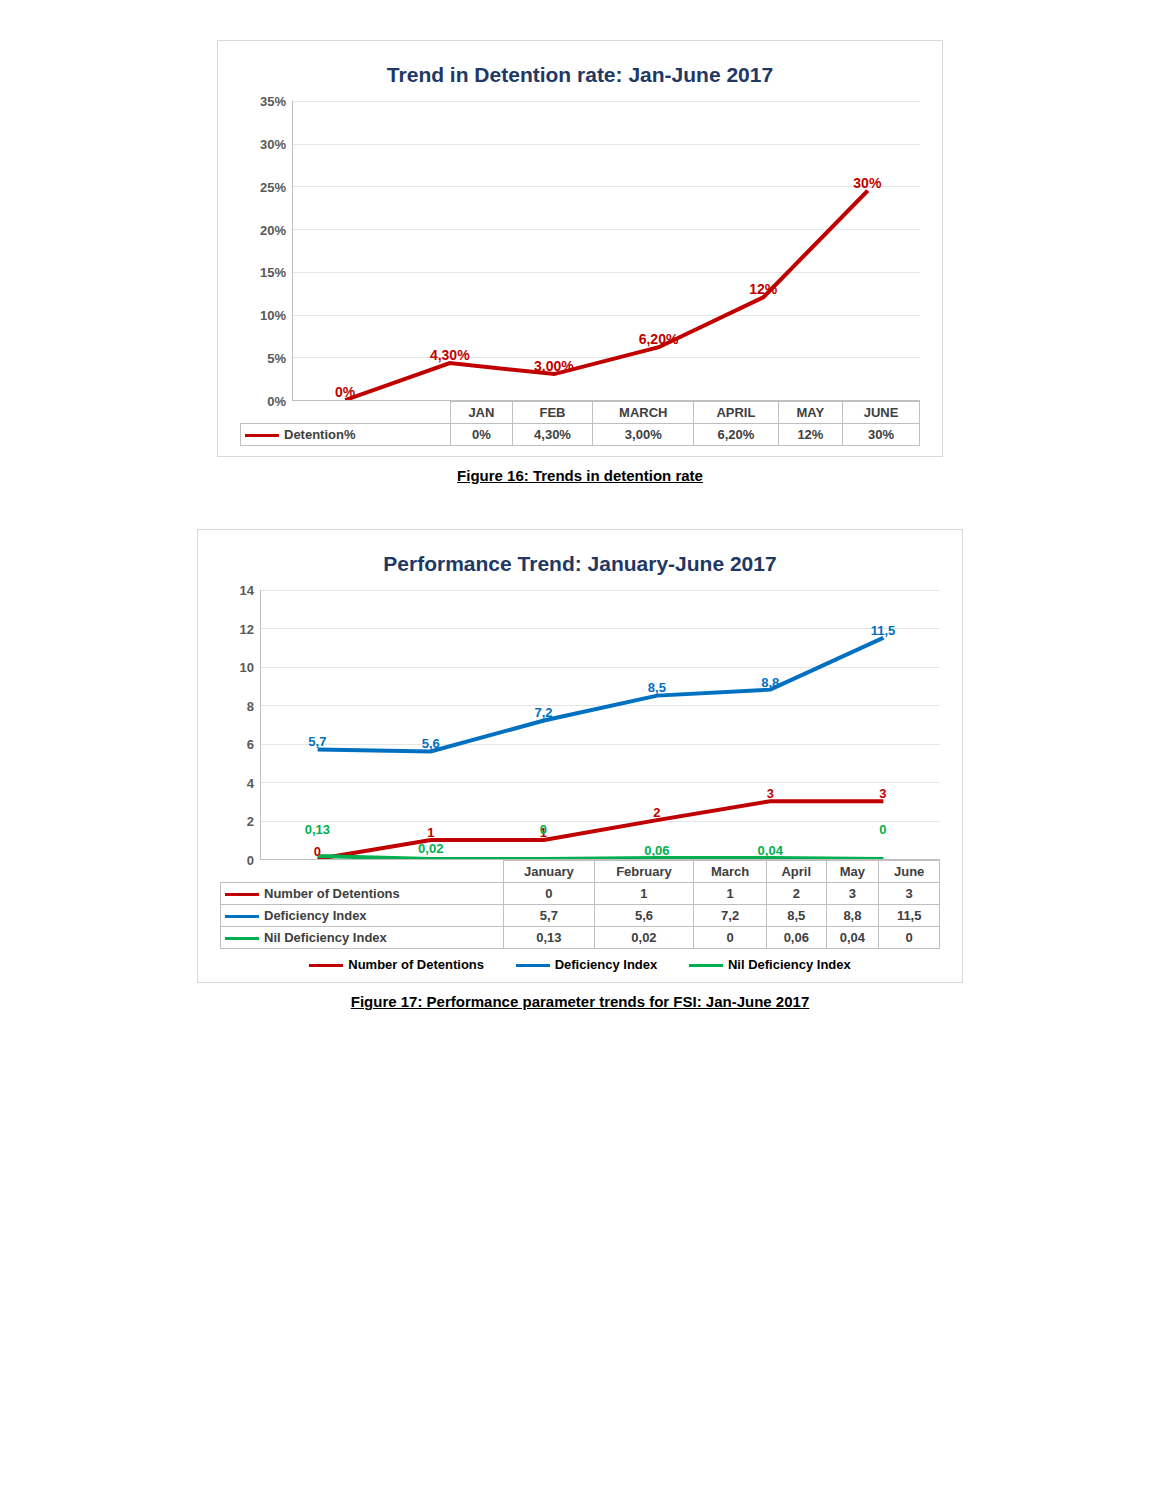Trend in Detention rate: Jan-June 2017
35% 30% 25% 20% 15% 10% 5% 0%
0%
4,30%
3,00%
6,20%
12%
30%
| | JAN | FEB | MARCH | APRIL | MAY | JUNE |
| Detention% | 0% | 4,30% | 3,00% | 6,20% | 12% | 30% |
Figure 16: Trends in detention rate
Performance Trend: January-June 2017
14 12 10 8 6 4 2 0
5,7
5,6
7,2
8,5
8,8
11,5
0
1
1
2
3
3
0,13
0,02
0
0,06
0,04
0
| | January | February | March | April | May | June |
| Number of Detentions | 0 | 1 | 1 | 2 | 3 | 3 |
| Deficiency Index | 5,7 | 5,6 | 7,2 | 8,5 | 8,8 | 11,5 |
| Nil Deficiency Index | 0,13 | 0,02 | 0 | 0,06 | 0,04 | 0 |
Number of Detentions Deficiency Index Nil Deficiency Index
Figure 17: Performance parameter trends for FSI: Jan-June 2017